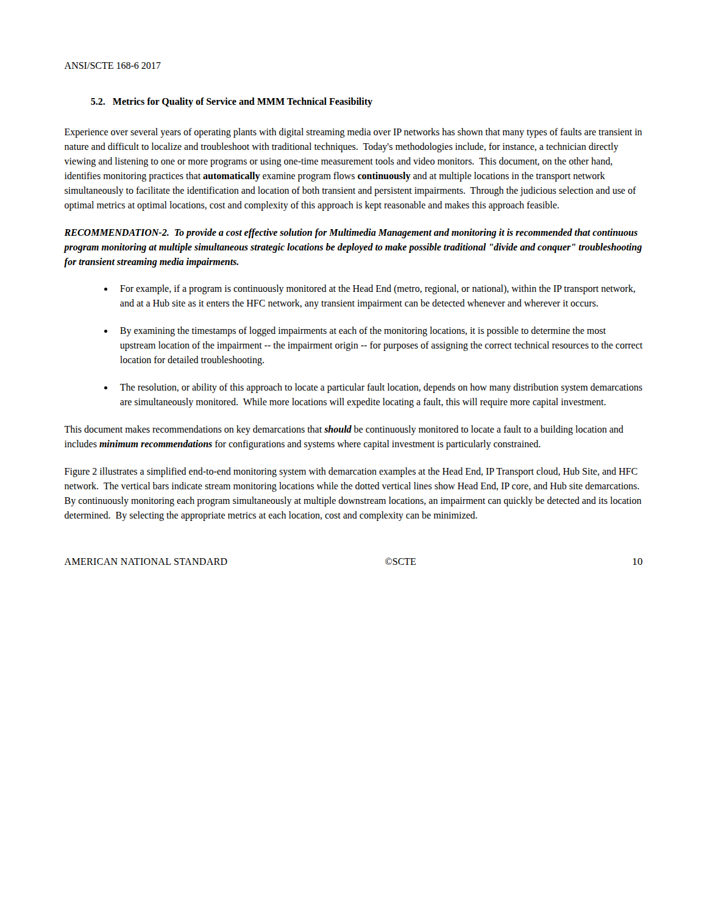ANSI/SCTE 168-6 2017
5.2. Metrics for Quality of Service and MMM Technical Feasibility
Experience over several years of operating plants with digital streaming media over IP networks has shown that many types of faults are transient in nature and difficult to localize and troubleshoot with traditional techniques. Today's methodologies include, for instance, a technician directly viewing and listening to one or more programs or using one-time measurement tools and video monitors. This document, on the other hand, identifies monitoring practices that automatically examine program flows continuously and at multiple locations in the transport network simultaneously to facilitate the identification and location of both transient and persistent impairments. Through the judicious selection and use of optimal metrics at optimal locations, cost and complexity of this approach is kept reasonable and makes this approach feasible.
RECOMMENDATION-2. To provide a cost effective solution for Multimedia Management and monitoring it is recommended that continuous program monitoring at multiple simultaneous strategic locations be deployed to make possible traditional "divide and conquer" troubleshooting for transient streaming media impairments.
For example, if a program is continuously monitored at the Head End (metro, regional, or national), within the IP transport network, and at a Hub site as it enters the HFC network, any transient impairment can be detected whenever and wherever it occurs.
By examining the timestamps of logged impairments at each of the monitoring locations, it is possible to determine the most upstream location of the impairment -- the impairment origin -- for purposes of assigning the correct technical resources to the correct location for detailed troubleshooting.
The resolution, or ability of this approach to locate a particular fault location, depends on how many distribution system demarcations are simultaneously monitored. While more locations will expedite locating a fault, this will require more capital investment.
This document makes recommendations on key demarcations that should be continuously monitored to locate a fault to a building location and includes minimum recommendations for configurations and systems where capital investment is particularly constrained.
Figure 2 illustrates a simplified end-to-end monitoring system with demarcation examples at the Head End, IP Transport cloud, Hub Site, and HFC network. The vertical bars indicate stream monitoring locations while the dotted vertical lines show Head End, IP core, and Hub site demarcations. By continuously monitoring each program simultaneously at multiple downstream locations, an impairment can quickly be detected and its location determined. By selecting the appropriate metrics at each location, cost and complexity can be minimized.
AMERICAN NATIONAL STANDARD ©SCTE 10